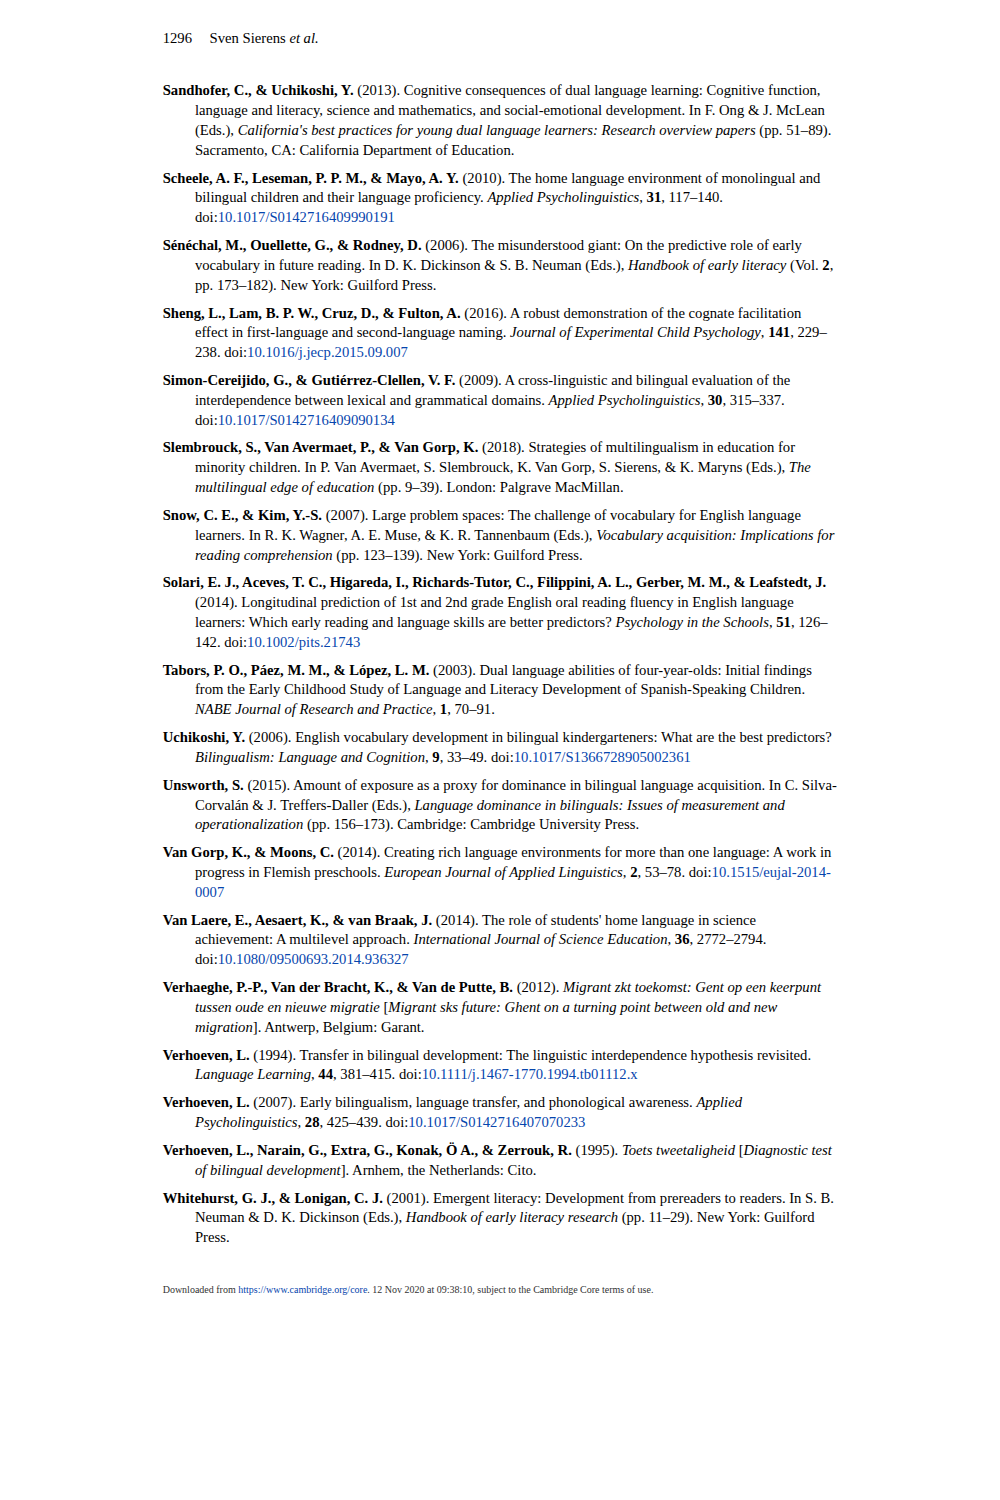1296 Sven Sierens et al.
Sandhofer, C., & Uchikoshi, Y. (2013). Cognitive consequences of dual language learning: Cognitive function, language and literacy, science and mathematics, and social-emotional development. In F. Ong & J. McLean (Eds.), California's best practices for young dual language learners: Research overview papers (pp. 51–89). Sacramento, CA: California Department of Education.
Scheele, A. F., Leseman, P. P. M., & Mayo, A. Y. (2010). The home language environment of monolingual and bilingual children and their language proficiency. Applied Psycholinguistics, 31, 117–140. doi:10.1017/S0142716409990191
Sénéchal, M., Ouellette, G., & Rodney, D. (2006). The misunderstood giant: On the predictive role of early vocabulary in future reading. In D. K. Dickinson & S. B. Neuman (Eds.), Handbook of early literacy (Vol. 2, pp. 173–182). New York: Guilford Press.
Sheng, L., Lam, B. P. W., Cruz, D., & Fulton, A. (2016). A robust demonstration of the cognate facilitation effect in first-language and second-language naming. Journal of Experimental Child Psychology, 141, 229–238. doi:10.1016/j.jecp.2015.09.007
Simon-Cereijido, G., & Gutiérrez-Clellen, V. F. (2009). A cross-linguistic and bilingual evaluation of the interdependence between lexical and grammatical domains. Applied Psycholinguistics, 30, 315–337. doi:10.1017/S0142716409090134
Slembrouck, S., Van Avermaet, P., & Van Gorp, K. (2018). Strategies of multilingualism in education for minority children. In P. Van Avermaet, S. Slembrouck, K. Van Gorp, S. Sierens, & K. Maryns (Eds.), The multilingual edge of education (pp. 9–39). London: Palgrave MacMillan.
Snow, C. E., & Kim, Y.-S. (2007). Large problem spaces: The challenge of vocabulary for English language learners. In R. K. Wagner, A. E. Muse, & K. R. Tannenbaum (Eds.), Vocabulary acquisition: Implications for reading comprehension (pp. 123–139). New York: Guilford Press.
Solari, E. J., Aceves, T. C., Higareda, I., Richards-Tutor, C., Filippini, A. L., Gerber, M. M., & Leafstedt, J. (2014). Longitudinal prediction of 1st and 2nd grade English oral reading fluency in English language learners: Which early reading and language skills are better predictors? Psychology in the Schools, 51, 126–142. doi:10.1002/pits.21743
Tabors, P. O., Páez, M. M., & López, L. M. (2003). Dual language abilities of four-year-olds: Initial findings from the Early Childhood Study of Language and Literacy Development of Spanish-Speaking Children. NABE Journal of Research and Practice, 1, 70–91.
Uchikoshi, Y. (2006). English vocabulary development in bilingual kindergarteners: What are the best predictors? Bilingualism: Language and Cognition, 9, 33–49. doi:10.1017/S1366728905002361
Unsworth, S. (2015). Amount of exposure as a proxy for dominance in bilingual language acquisition. In C. Silva-Corvalán & J. Treffers-Daller (Eds.), Language dominance in bilinguals: Issues of measurement and operationalization (pp. 156–173). Cambridge: Cambridge University Press.
Van Gorp, K., & Moons, C. (2014). Creating rich language environments for more than one language: A work in progress in Flemish preschools. European Journal of Applied Linguistics, 2, 53–78. doi:10.1515/eujal-2014-0007
Van Laere, E., Aesaert, K., & van Braak, J. (2014). The role of students' home language in science achievement: A multilevel approach. International Journal of Science Education, 36, 2772–2794. doi:10.1080/09500693.2014.936327
Verhaeghe, P.-P., Van der Bracht, K., & Van de Putte, B. (2012). Migrant zkt toekomst: Gent op een keerpunt tussen oude en nieuwe migratie [Migrant sks future: Ghent on a turning point between old and new migration]. Antwerp, Belgium: Garant.
Verhoeven, L. (1994). Transfer in bilingual development: The linguistic interdependence hypothesis revisited. Language Learning, 44, 381–415. doi:10.1111/j.1467-1770.1994.tb01112.x
Verhoeven, L. (2007). Early bilingualism, language transfer, and phonological awareness. Applied Psycholinguistics, 28, 425–439. doi:10.1017/S0142716407070233
Verhoeven, L., Narain, G., Extra, G., Konak, Ö A., & Zerrouk, R. (1995). Toets tweetaligheid [Diagnostic test of bilingual development]. Arnhem, the Netherlands: Cito.
Whitehurst, G. J., & Lonigan, C. J. (2001). Emergent literacy: Development from prereaders to readers. In S. B. Neuman & D. K. Dickinson (Eds.), Handbook of early literacy research (pp. 11–29). New York: Guilford Press.
Downloaded from https://www.cambridge.org/core. 12 Nov 2020 at 09:38:10, subject to the Cambridge Core terms of use.